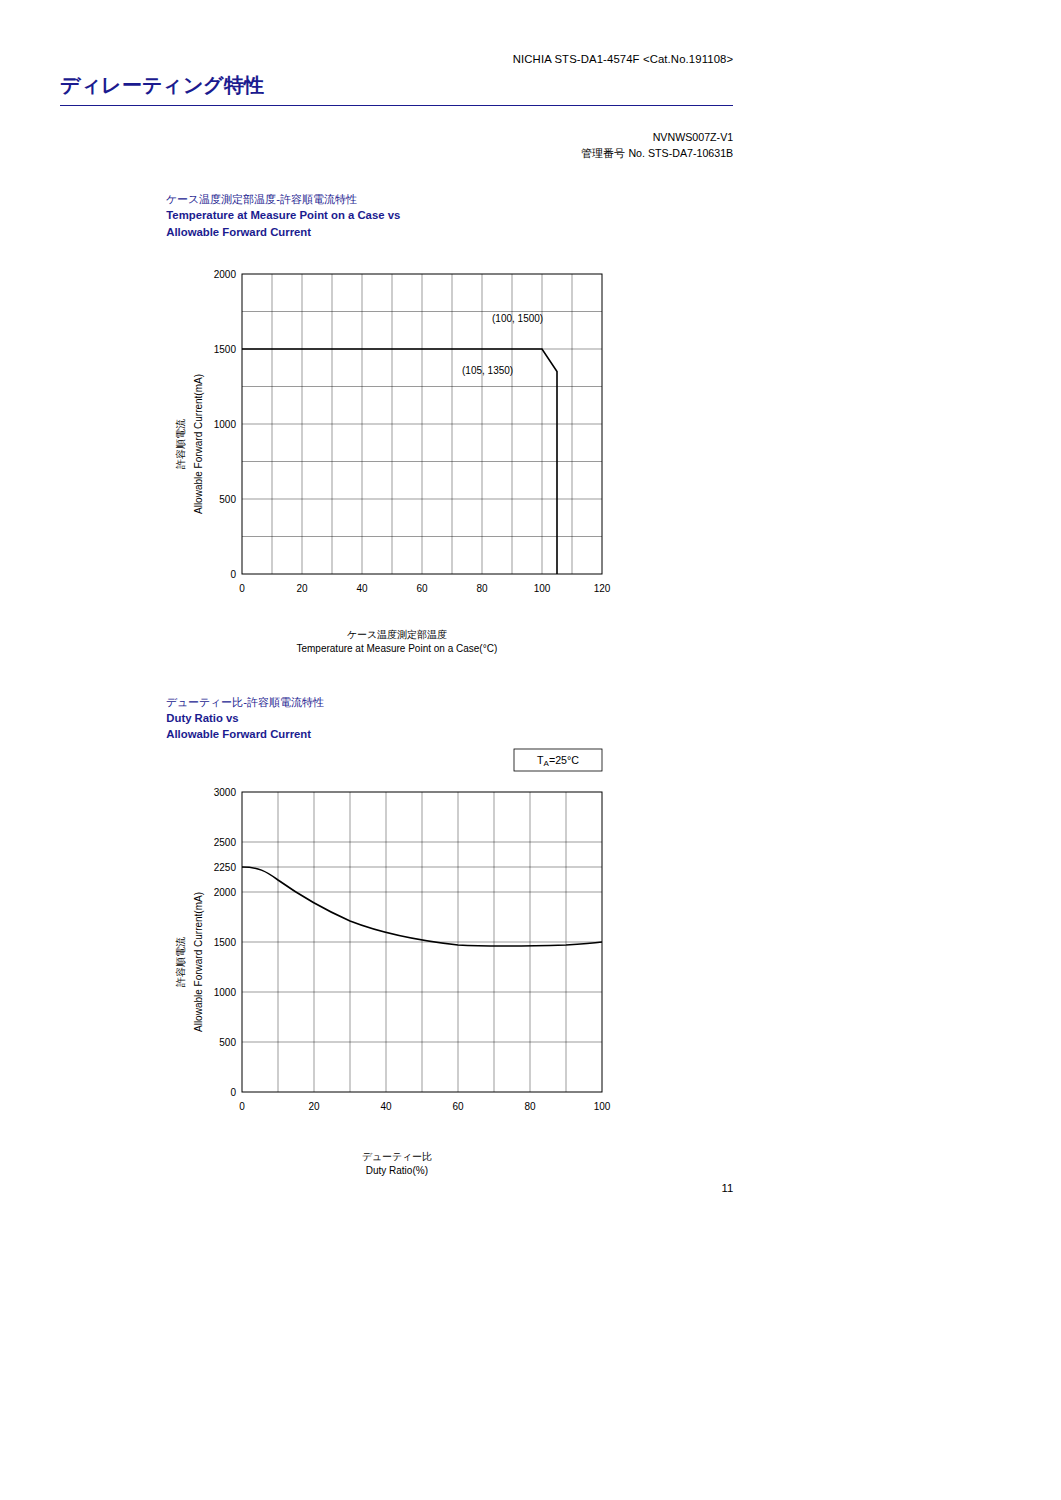NICHIA STS-DA1-4574F <Cat.No.191108>
ディレーティング特性
NVNWS007Z-V1
管理番号 No. STS-DA7-10631B
ケース温度測定部温度-許容順電流特性 Temperature at Measure Point on a Case vs Allowable Forward Current
許容順電流 Allowable Forward Current(mA) 0 500 1000 1500 2000 0 20 40 60 80 100 120 (100, 1500) (105, 1350)
ケース温度測定部温度
Temperature at Measure Point on a Case(°C)
デューティー比-許容順電流特性 Duty Ratio vs Allowable Forward Current
TA=25°C 許容順電流 Allowable Forward Current(mA) 0 500 1000 1500 2000 2250 2500 3000 0 20 40 60 80 100
デューティー比
Duty Ratio(%)
11